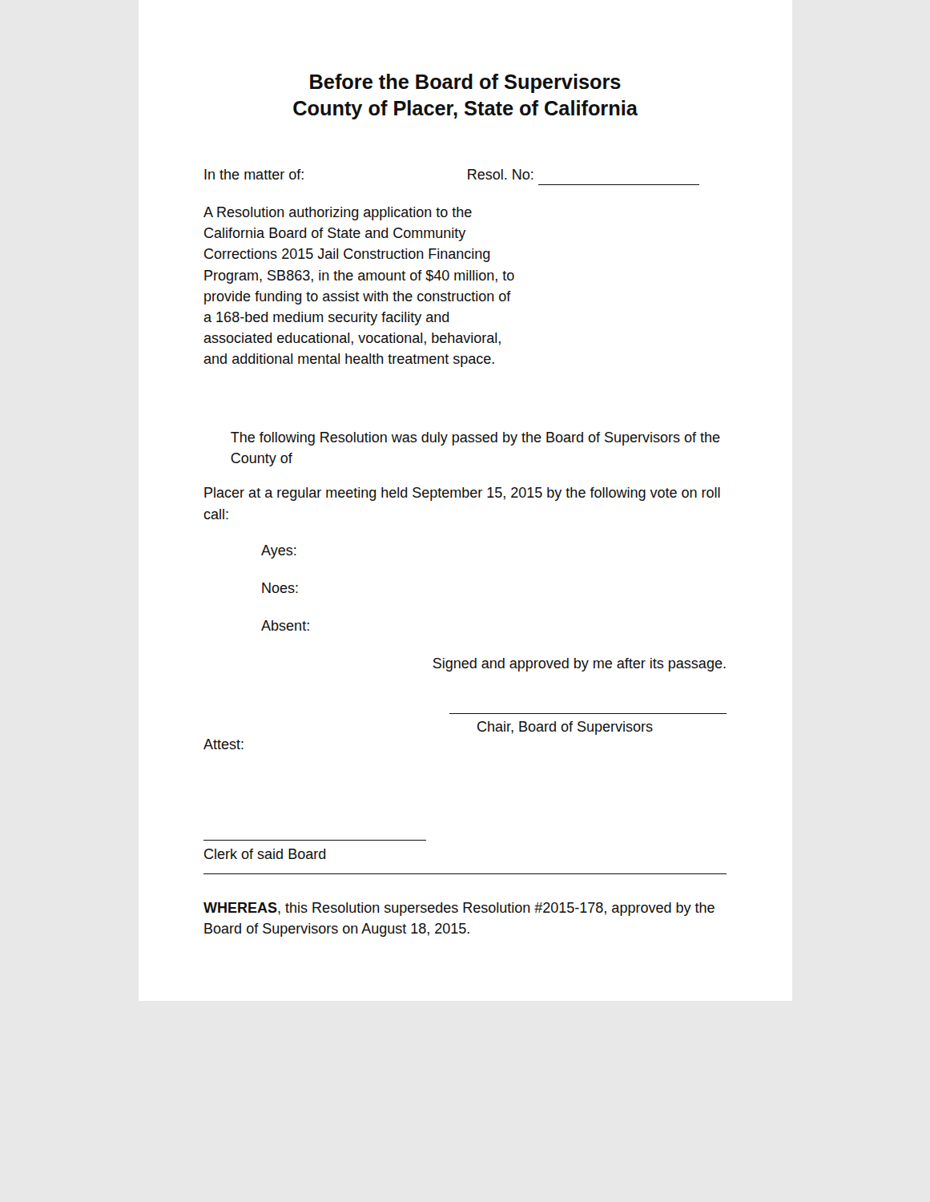Before the Board of Supervisors
County of Placer, State of California
In the matter of:
Resol. No:
A Resolution authorizing application to the California Board of State and Community Corrections 2015 Jail Construction Financing Program, SB863, in the amount of $40 million, to provide funding to assist with the construction of a 168-bed medium security facility and associated educational, vocational, behavioral, and additional mental health treatment space.
The following Resolution was duly passed by the Board of Supervisors of the County of
Placer at a regular meeting held September 15, 2015 by the following vote on roll call:
Ayes:
Noes:
Absent:
Signed and approved by me after its passage.
Attest:
Chair, Board of Supervisors
Clerk of said Board
WHEREAS, this Resolution supersedes Resolution #2015-178, approved by the Board of Supervisors on August 18, 2015.